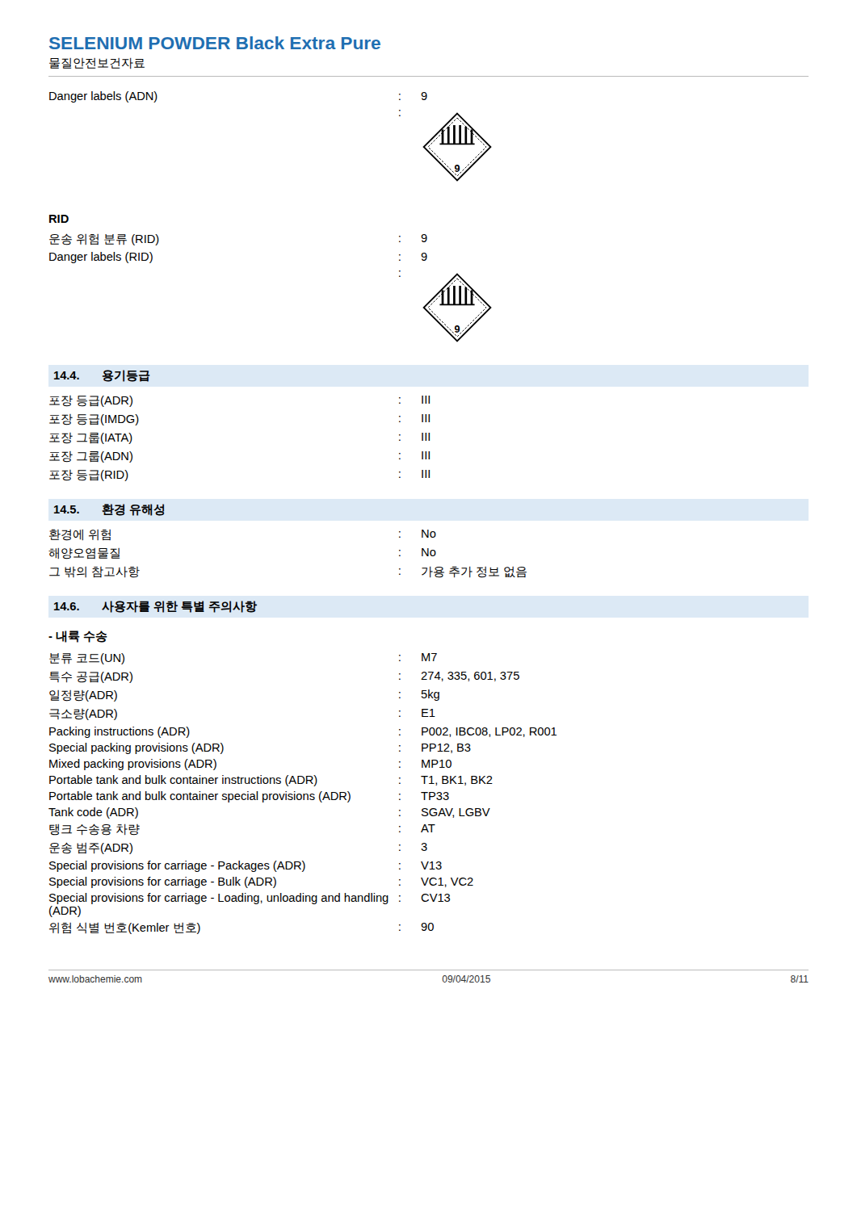SELENIUM POWDER Black Extra Pure
물질안전보건자료
| Danger labels (ADN) | : | 9 |
| | : | 9 |
RID
| 운송 위험 분류 (RID) | : | 9 |
| Danger labels (RID) | : | 9 |
| | : | 9 |
14.4. 용기등급
| 포장 등급(ADR) | : | III |
| 포장 등급(IMDG) | : | III |
| 포장 그룹(IATA) | : | III |
| 포장 그룹(ADN) | : | III |
| 포장 등급(RID) | : | III |
14.5. 환경 유해성
| 환경에 위험 | : | No |
| 해양오염물질 | : | No |
| 그 밖의 참고사항 | : | 가용 추가 정보 없음 |
14.6. 사용자를 위한 특별 주의사항
- 내륙 수송
| 분류 코드(UN) | : | M7 |
| 특수 공급(ADR) | : | 274, 335, 601, 375 |
| 일정량(ADR) | : | 5kg |
| 극소량(ADR) | : | E1 |
| Packing instructions (ADR) | : | P002, IBC08, LP02, R001 |
| Special packing provisions (ADR) | : | PP12, B3 |
| Mixed packing provisions (ADR) | : | MP10 |
| Portable tank and bulk container instructions (ADR) | : | T1, BK1, BK2 |
| Portable tank and bulk container special provisions (ADR) | : | TP33 |
| Tank code (ADR) | : | SGAV, LGBV |
| 탱크 수송용 차량 | : | AT |
| 운송 범주(ADR) | : | 3 |
| Special provisions for carriage - Packages (ADR) | : | V13 |
| Special provisions for carriage - Bulk (ADR) | : | VC1, VC2 |
| Special provisions for carriage - Loading, unloading and handling (ADR) | : | CV13 |
| 위험 식별 번호(Kemler 번호) | : | 90 |
www.lobachemie.com 09/04/2015 8/11